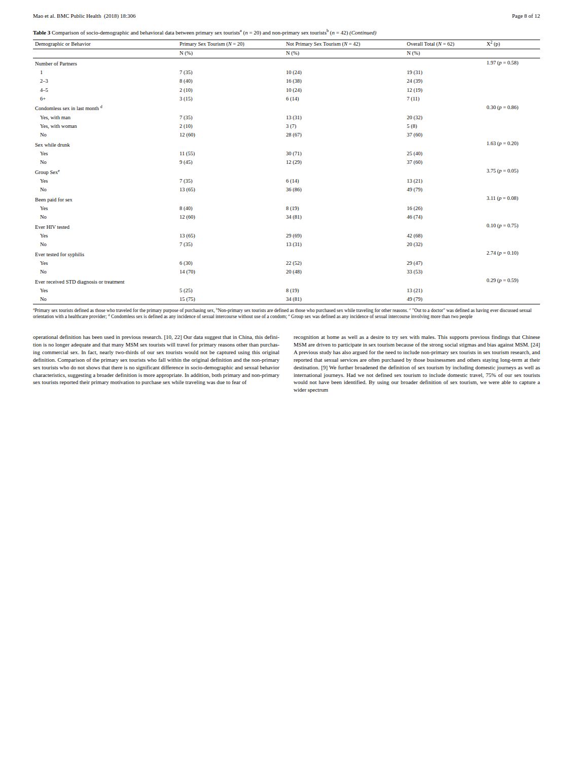Mao et al. BMC Public Health (2018) 18:306
Page 8 of 12
Table 3 Comparison of socio-demographic and behavioral data between primary sex touristsa (n = 20) and non-primary sex touristsb (n = 42) (Continued)
| Demographic or Behavior | Primary Sex Tourism ( N = 20) | Not Primary Sex Tourism ( N = 42) | Overall Total ( N = 62) | X 2 (p) |
| --- | --- | --- | --- | --- |
| | N (%) | N (%) | N (%) | |
| Number of Partners | | | | 1.97 ( p = 0.58) |
| 1 | 7 (35) | 10 (24) | 19 (31) | |
| 2–3 | 8 (40) | 16 (38) | 24 (39) | |
| 4–5 | 2 (10) | 10 (24) | 12 (19) | |
| 6+ | 3 (15) | 6 (14) | 7 (11) | |
| Condomless sex in last month d | | | | 0.30 ( p = 0.86) |
| Yes, with man | 7 (35) | 13 (31) | 20 (32) | |
| Yes, with woman | 2 (10) | 3 (7) | 5 (8) | |
| No | 12 (60) | 28 (67) | 37 (60) | |
| Sex while drunk | | | | 1.63 ( p = 0.20) |
| Yes | 11 (55) | 30 (71) | 25 (40) | |
| No | 9 (45) | 12 (29) | 37 (60) | |
| Group Sex e | | | | 3.75 ( p = 0.05) |
| Yes | 7 (35) | 6 (14) | 13 (21) | |
| No | 13 (65) | 36 (86) | 49 (79) | |
| Been paid for sex | | | | 3.11 ( p = 0.08) |
| Yes | 8 (40) | 8 (19) | 16 (26) | |
| No | 12 (60) | 34 (81) | 46 (74) | |
| Ever HIV tested | | | | 0.10 ( p = 0.75) |
| Yes | 13 (65) | 29 (69) | 42 (68) | |
| No | 7 (35) | 13 (31) | 20 (32) | |
| Ever tested for syphilis | | | | 2.74 ( p = 0.10) |
| Yes | 6 (30) | 22 (52) | 29 (47) | |
| No | 14 (70) | 20 (48) | 33 (53) | |
| Ever received STD diagnosis or treatment | | | | 0.29 ( p = 0.59) |
| Yes | 5 (25) | 8 (19) | 13 (21) | |
| No | 15 (75) | 34 (81) | 49 (79) | |
aPrimary sex tourists defined as those who traveled for the primary purpose of purchasing sex, bNon-primary sex tourists are defined as those who purchased sex while traveling for other reasons. c "Out to a doctor" was defined as having ever discussed sexual orientation with a healthcare provider; d Condomless sex is defined as any incidence of sexual intercourse without use of a condom; e Group sex was defined as any incidence of sexual intercourse involving more than two people
operational definition has been used in previous research. [10, 22] Our data suggest that in China, this definition is no longer adequate and that many MSM sex tourists will travel for primary reasons other than purchasing commercial sex. In fact, nearly two-thirds of our sex tourists would not be captured using this original definition. Comparison of the primary sex tourists who fall within the original definition and the non-primary sex tourists who do not shows that there is no significant difference in socio-demographic and sexual behavior characteristics, suggesting a broader definition is more appropriate. In addition, both primary and non-primary sex tourists reported their primary motivation to purchase sex while traveling was due to fear of
recognition at home as well as a desire to try sex with males. This supports previous findings that Chinese MSM are driven to participate in sex tourism because of the strong social stigmas and bias against MSM. [24] A previous study has also argued for the need to include non-primary sex tourists in sex tourism research, and reported that sexual services are often purchased by those businessmen and others staying long-term at their destination. [9] We further broadened the definition of sex tourism by including domestic journeys as well as international journeys. Had we not defined sex tourism to include domestic travel, 75% of our sex tourists would not have been identified. By using our broader definition of sex tourism, we were able to capture a wider spectrum